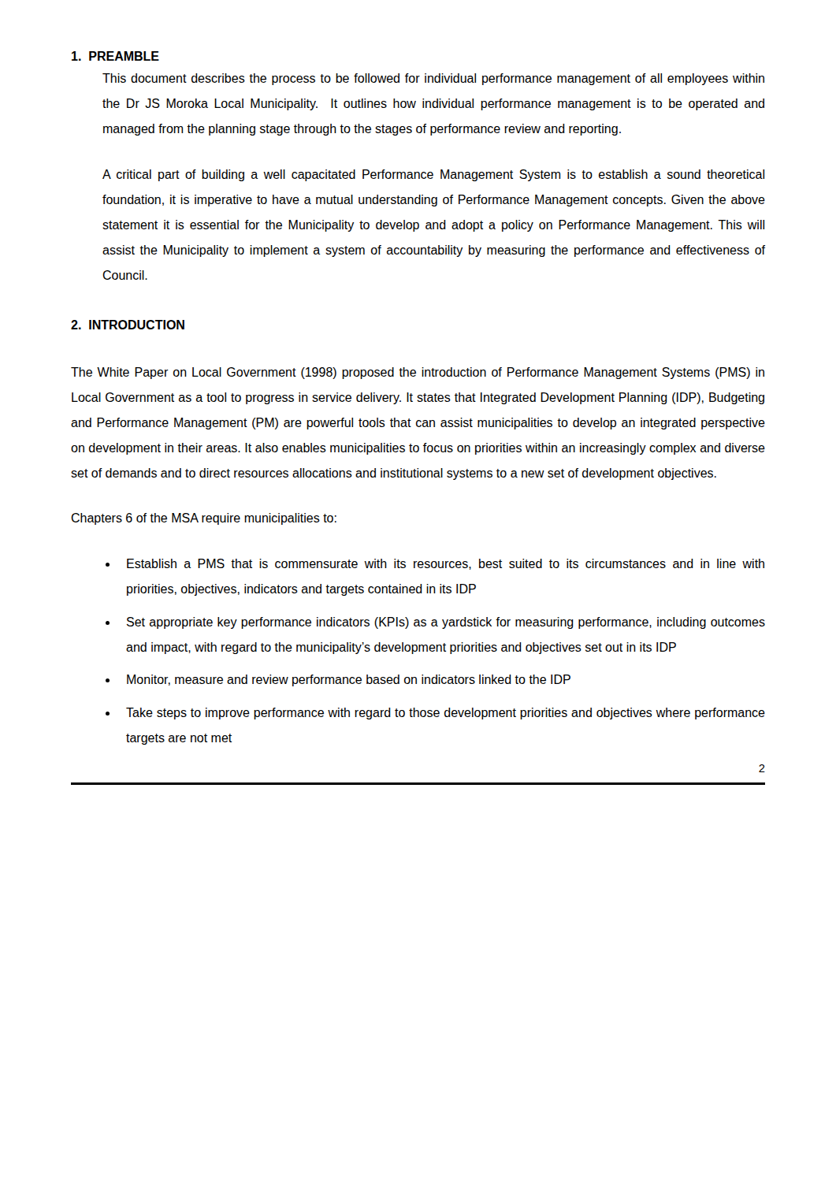1. PREAMBLE
This document describes the process to be followed for individual performance management of all employees within the Dr JS Moroka Local Municipality. It outlines how individual performance management is to be operated and managed from the planning stage through to the stages of performance review and reporting.
A critical part of building a well capacitated Performance Management System is to establish a sound theoretical foundation, it is imperative to have a mutual understanding of Performance Management concepts. Given the above statement it is essential for the Municipality to develop and adopt a policy on Performance Management. This will assist the Municipality to implement a system of accountability by measuring the performance and effectiveness of Council.
2. INTRODUCTION
The White Paper on Local Government (1998) proposed the introduction of Performance Management Systems (PMS) in Local Government as a tool to progress in service delivery. It states that Integrated Development Planning (IDP), Budgeting and Performance Management (PM) are powerful tools that can assist municipalities to develop an integrated perspective on development in their areas. It also enables municipalities to focus on priorities within an increasingly complex and diverse set of demands and to direct resources allocations and institutional systems to a new set of development objectives.
Chapters 6 of the MSA require municipalities to:
Establish a PMS that is commensurate with its resources, best suited to its circumstances and in line with priorities, objectives, indicators and targets contained in its IDP
Set appropriate key performance indicators (KPIs) as a yardstick for measuring performance, including outcomes and impact, with regard to the municipality’s development priorities and objectives set out in its IDP
Monitor, measure and review performance based on indicators linked to the IDP
Take steps to improve performance with regard to those development priorities and objectives where performance targets are not met
2